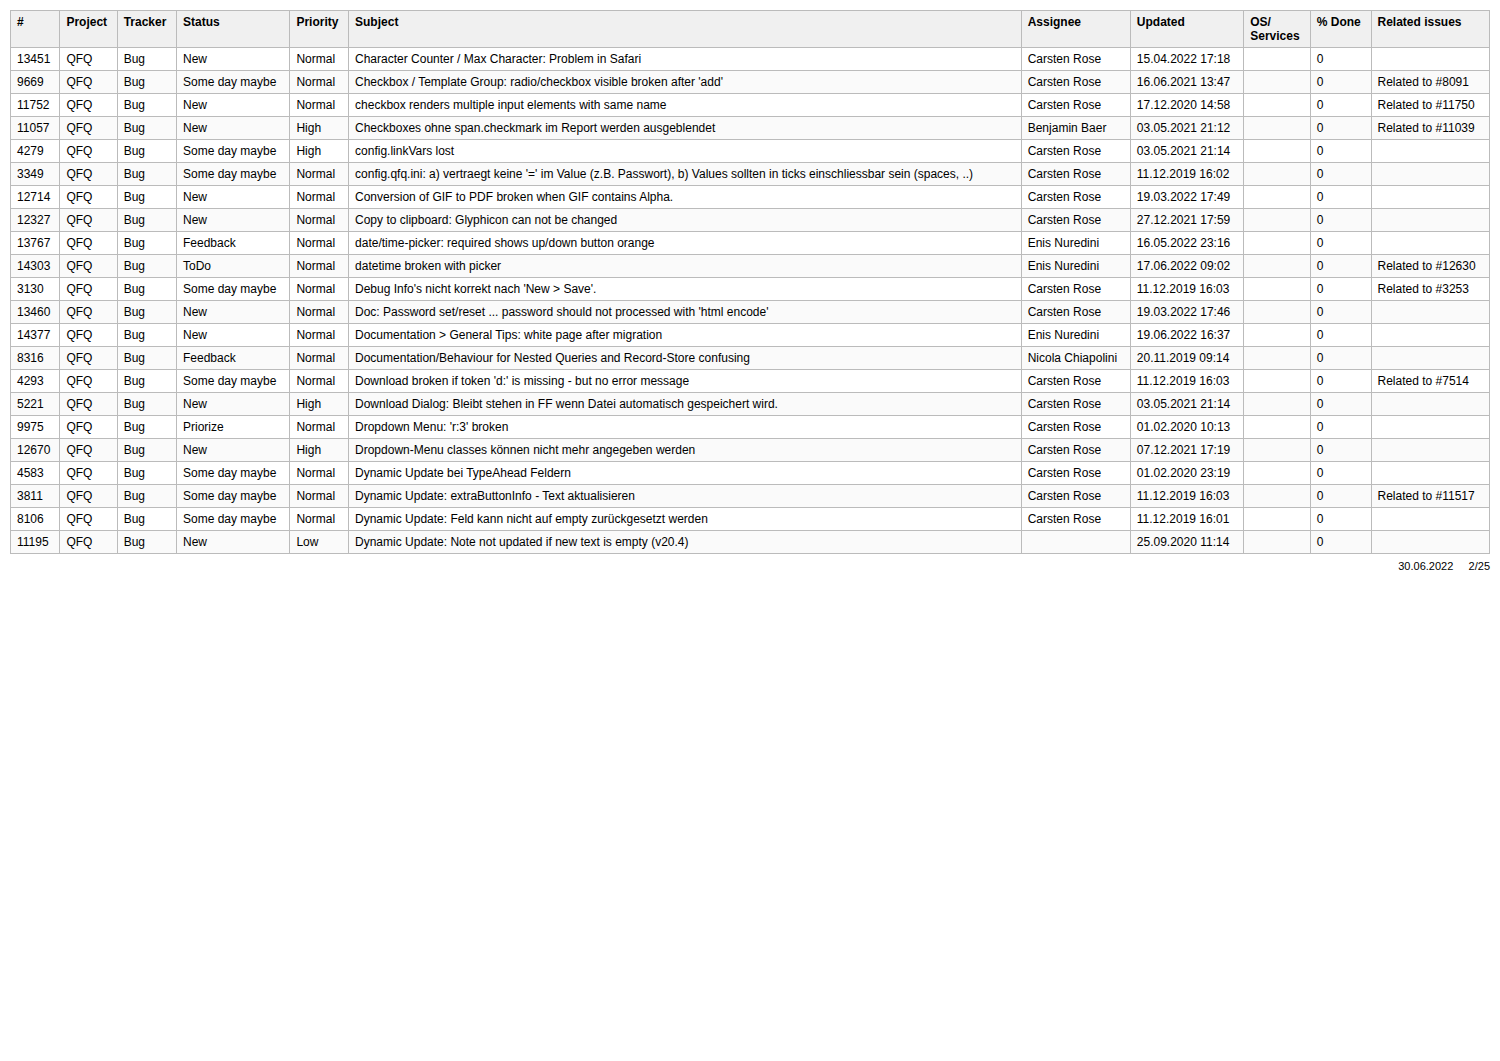| # | Project | Tracker | Status | Priority | Subject | Assignee | Updated | OS/ Services | % Done | Related issues |
| --- | --- | --- | --- | --- | --- | --- | --- | --- | --- | --- |
| 13451 | QFQ | Bug | New | Normal | Character Counter / Max Character: Problem in Safari | Carsten Rose | 15.04.2022 17:18 | | 0 | |
| 9669 | QFQ | Bug | Some day maybe | Normal | Checkbox / Template Group: radio/checkbox visible broken after 'add' | Carsten Rose | 16.06.2021 13:47 | | 0 | Related to #8091 |
| 11752 | QFQ | Bug | New | Normal | checkbox renders multiple input elements with same name | Carsten Rose | 17.12.2020 14:58 | | 0 | Related to #11750 |
| 11057 | QFQ | Bug | New | High | Checkboxes ohne span.checkmark im Report werden ausgeblendet | Benjamin Baer | 03.05.2021 21:12 | | 0 | Related to #11039 |
| 4279 | QFQ | Bug | Some day maybe | High | config.linkVars lost | Carsten Rose | 03.05.2021 21:14 | | 0 | |
| 3349 | QFQ | Bug | Some day maybe | Normal | config.qfq.ini: a) vertraegt keine '=' im Value (z.B. Passwort), b) Values sollten in ticks einschliessbar sein (spaces, ..) | Carsten Rose | 11.12.2019 16:02 | | 0 | |
| 12714 | QFQ | Bug | New | Normal | Conversion of GIF to PDF broken when GIF contains Alpha. | Carsten Rose | 19.03.2022 17:49 | | 0 | |
| 12327 | QFQ | Bug | New | Normal | Copy to clipboard: Glyphicon can not be changed | Carsten Rose | 27.12.2021 17:59 | | 0 | |
| 13767 | QFQ | Bug | Feedback | Normal | date/time-picker: required shows up/down button orange | Enis Nuredini | 16.05.2022 23:16 | | 0 | |
| 14303 | QFQ | Bug | ToDo | Normal | datetime broken with picker | Enis Nuredini | 17.06.2022 09:02 | | 0 | Related to #12630 |
| 3130 | QFQ | Bug | Some day maybe | Normal | Debug Info's nicht korrekt nach 'New > Save'. | Carsten Rose | 11.12.2019 16:03 | | 0 | Related to #3253 |
| 13460 | QFQ | Bug | New | Normal | Doc: Password set/reset ... password should not processed with 'html encode' | Carsten Rose | 19.03.2022 17:46 | | 0 | |
| 14377 | QFQ | Bug | New | Normal | Documentation > General Tips: white page after migration | Enis Nuredini | 19.06.2022 16:37 | | 0 | |
| 8316 | QFQ | Bug | Feedback | Normal | Documentation/Behaviour for Nested Queries and Record-Store confusing | Nicola Chiapolini | 20.11.2019 09:14 | | 0 | |
| 4293 | QFQ | Bug | Some day maybe | Normal | Download broken if token 'd:' is missing - but no error message | Carsten Rose | 11.12.2019 16:03 | | 0 | Related to #7514 |
| 5221 | QFQ | Bug | New | High | Download Dialog: Bleibt stehen in FF wenn Datei automatisch gespeichert wird. | Carsten Rose | 03.05.2021 21:14 | | 0 | |
| 9975 | QFQ | Bug | Priorize | Normal | Dropdown Menu: 'r:3' broken | Carsten Rose | 01.02.2020 10:13 | | 0 | |
| 12670 | QFQ | Bug | New | High | Dropdown-Menu classes können nicht mehr angegeben werden | Carsten Rose | 07.12.2021 17:19 | | 0 | |
| 4583 | QFQ | Bug | Some day maybe | Normal | Dynamic Update bei TypeAhead Feldern | Carsten Rose | 01.02.2020 23:19 | | 0 | |
| 3811 | QFQ | Bug | Some day maybe | Normal | Dynamic Update: extraButtonInfo - Text aktualisieren | Carsten Rose | 11.12.2019 16:03 | | 0 | Related to #11517 |
| 8106 | QFQ | Bug | Some day maybe | Normal | Dynamic Update: Feld kann nicht auf empty zurückgesetzt werden | Carsten Rose | 11.12.2019 16:01 | | 0 | |
| 11195 | QFQ | Bug | New | Low | Dynamic Update: Note not updated if new text is empty (v20.4) | | 25.09.2020 11:14 | | 0 | |
30.06.2022 2/25